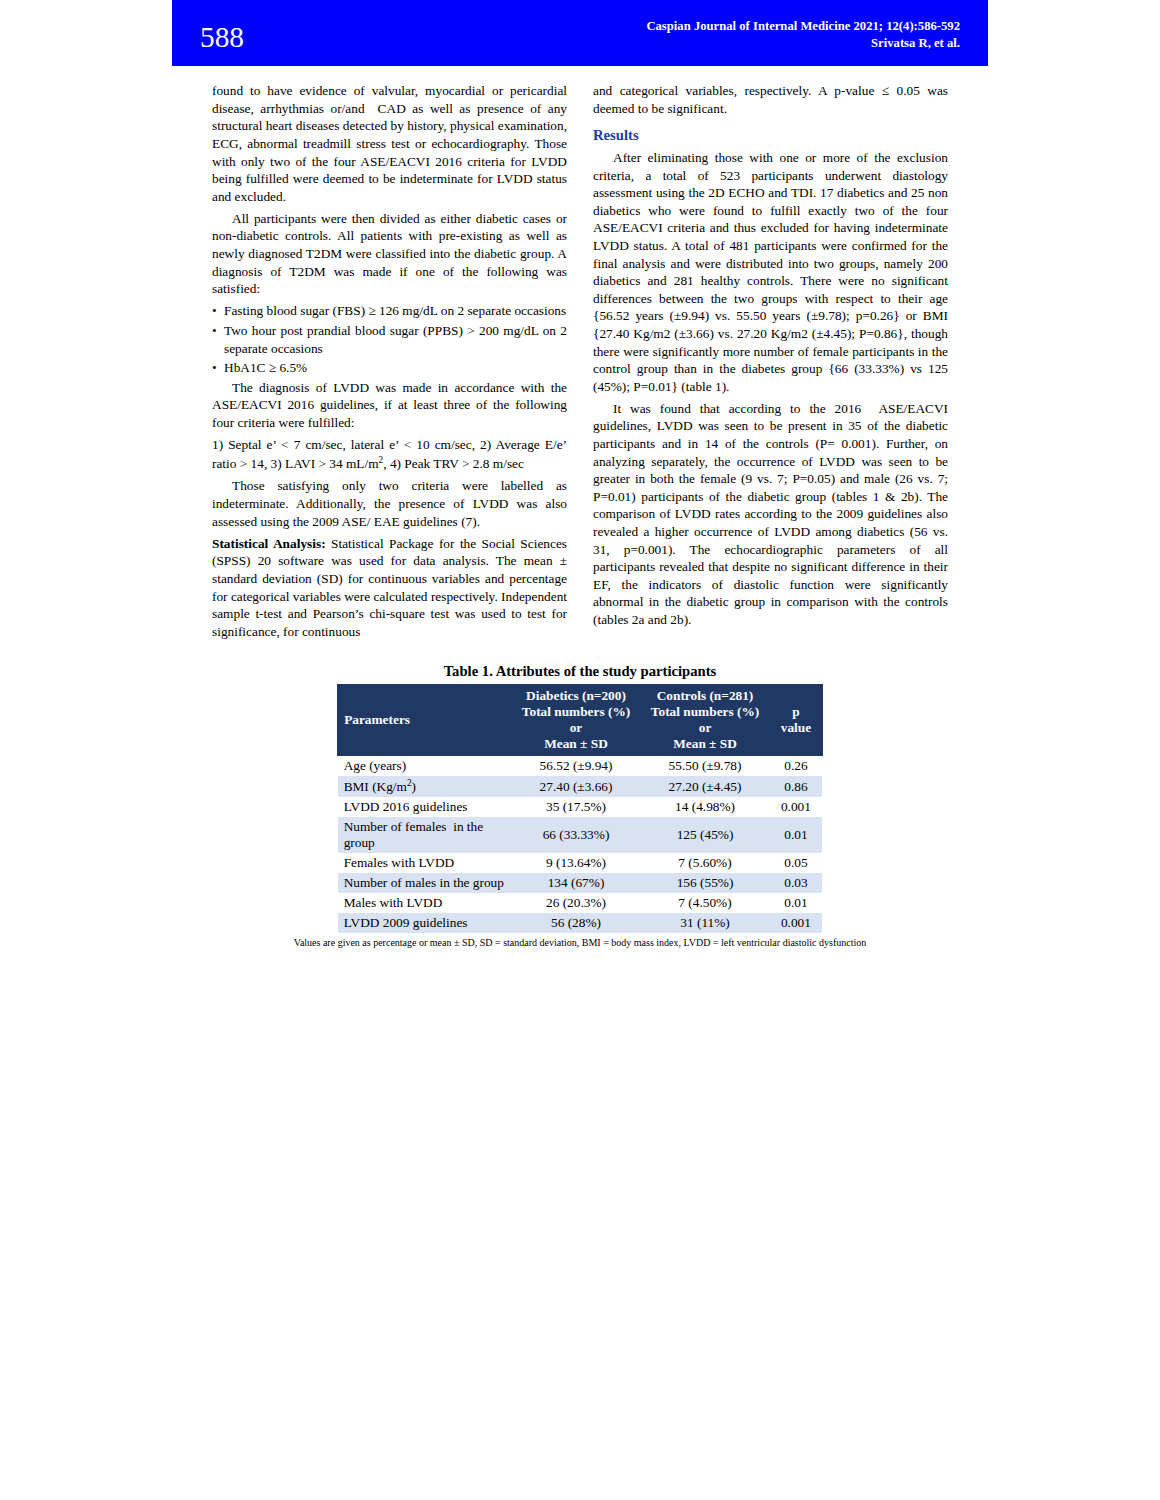588
Caspian Journal of Internal Medicine 2021; 12(4):586-592
Srivatsa R, et al.
found to have evidence of valvular, myocardial or pericardial disease, arrhythmias or/and CAD as well as presence of any structural heart diseases detected by history, physical examination, ECG, abnormal treadmill stress test or echocardiography. Those with only two of the four ASE/EACVI 2016 criteria for LVDD being fulfilled were deemed to be indeterminate for LVDD status and excluded.
All participants were then divided as either diabetic cases or non-diabetic controls. All patients with pre-existing as well as newly diagnosed T2DM were classified into the diabetic group. A diagnosis of T2DM was made if one of the following was satisfied:
Fasting blood sugar (FBS) ≥ 126 mg/dL on 2 separate occasions
Two hour post prandial blood sugar (PPBS) > 200 mg/dL on 2 separate occasions
HbA1C ≥ 6.5%
The diagnosis of LVDD was made in accordance with the ASE/EACVI 2016 guidelines, if at least three of the following four criteria were fulfilled:
1) Septal e’ < 7 cm/sec, lateral e’ < 10 cm/sec, 2) Average E/e’ ratio > 14, 3) LAVI > 34 mL/m2, 4) Peak TRV > 2.8 m/sec
Those satisfying only two criteria were labelled as indeterminate. Additionally, the presence of LVDD was also assessed using the 2009 ASE/ EAE guidelines (7).
Statistical Analysis: Statistical Package for the Social Sciences (SPSS) 20 software was used for data analysis. The mean ± standard deviation (SD) for continuous variables and percentage for categorical variables were calculated respectively. Independent sample t-test and Pearson’s chi-square test was used to test for significance, for continuous
and categorical variables, respectively. A p-value ≤ 0.05 was deemed to be significant.
Results
After eliminating those with one or more of the exclusion criteria, a total of 523 participants underwent diastology assessment using the 2D ECHO and TDI. 17 diabetics and 25 non diabetics who were found to fulfill exactly two of the four ASE/EACVI criteria and thus excluded for having indeterminate LVDD status. A total of 481 participants were confirmed for the final analysis and were distributed into two groups, namely 200 diabetics and 281 healthy controls. There were no significant differences between the two groups with respect to their age {56.52 years (±9.94) vs. 55.50 years (±9.78); p=0.26} or BMI {27.40 Kg/m2 (±3.66) vs. 27.20 Kg/m2 (±4.45); P=0.86}, though there were significantly more number of female participants in the control group than in the diabetes group {66 (33.33%) vs 125 (45%); P=0.01} (table 1).
It was found that according to the 2016 ASE/EACVI guidelines, LVDD was seen to be present in 35 of the diabetic participants and in 14 of the controls (P= 0.001). Further, on analyzing separately, the occurrence of LVDD was seen to be greater in both the female (9 vs. 7; P=0.05) and male (26 vs. 7; P=0.01) participants of the diabetic group (tables 1 & 2b). The comparison of LVDD rates according to the 2009 guidelines also revealed a higher occurrence of LVDD among diabetics (56 vs. 31, p=0.001). The echocardiographic parameters of all participants revealed that despite no significant difference in their EF, the indicators of diastolic function were significantly abnormal in the diabetic group in comparison with the controls (tables 2a and 2b).
Table 1. Attributes of the study participants
| Parameters | Diabetics (n=200) Total numbers (%) or Mean ± SD | Controls (n=281) Total numbers (%) or Mean ± SD | p value |
| --- | --- | --- | --- |
| Age (years) | 56.52 (±9.94) | 55.50 (±9.78) | 0.26 |
| BMI (Kg/m 2 ) | 27.40 (±3.66) | 27.20 (±4.45) | 0.86 |
| LVDD 2016 guidelines | 35 (17.5%) | 14 (4.98%) | 0.001 |
| Number of females in the group | 66 (33.33%) | 125 (45%) | 0.01 |
| Females with LVDD | 9 (13.64%) | 7 (5.60%) | 0.05 |
| Number of males in the group | 134 (67%) | 156 (55%) | 0.03 |
| Males with LVDD | 26 (20.3%) | 7 (4.50%) | 0.01 |
| LVDD 2009 guidelines | 56 (28%) | 31 (11%) | 0.001 |
Values are given as percentage or mean ± SD, SD = standard deviation, BMI = body mass index, LVDD = left ventricular diastolic dysfunction